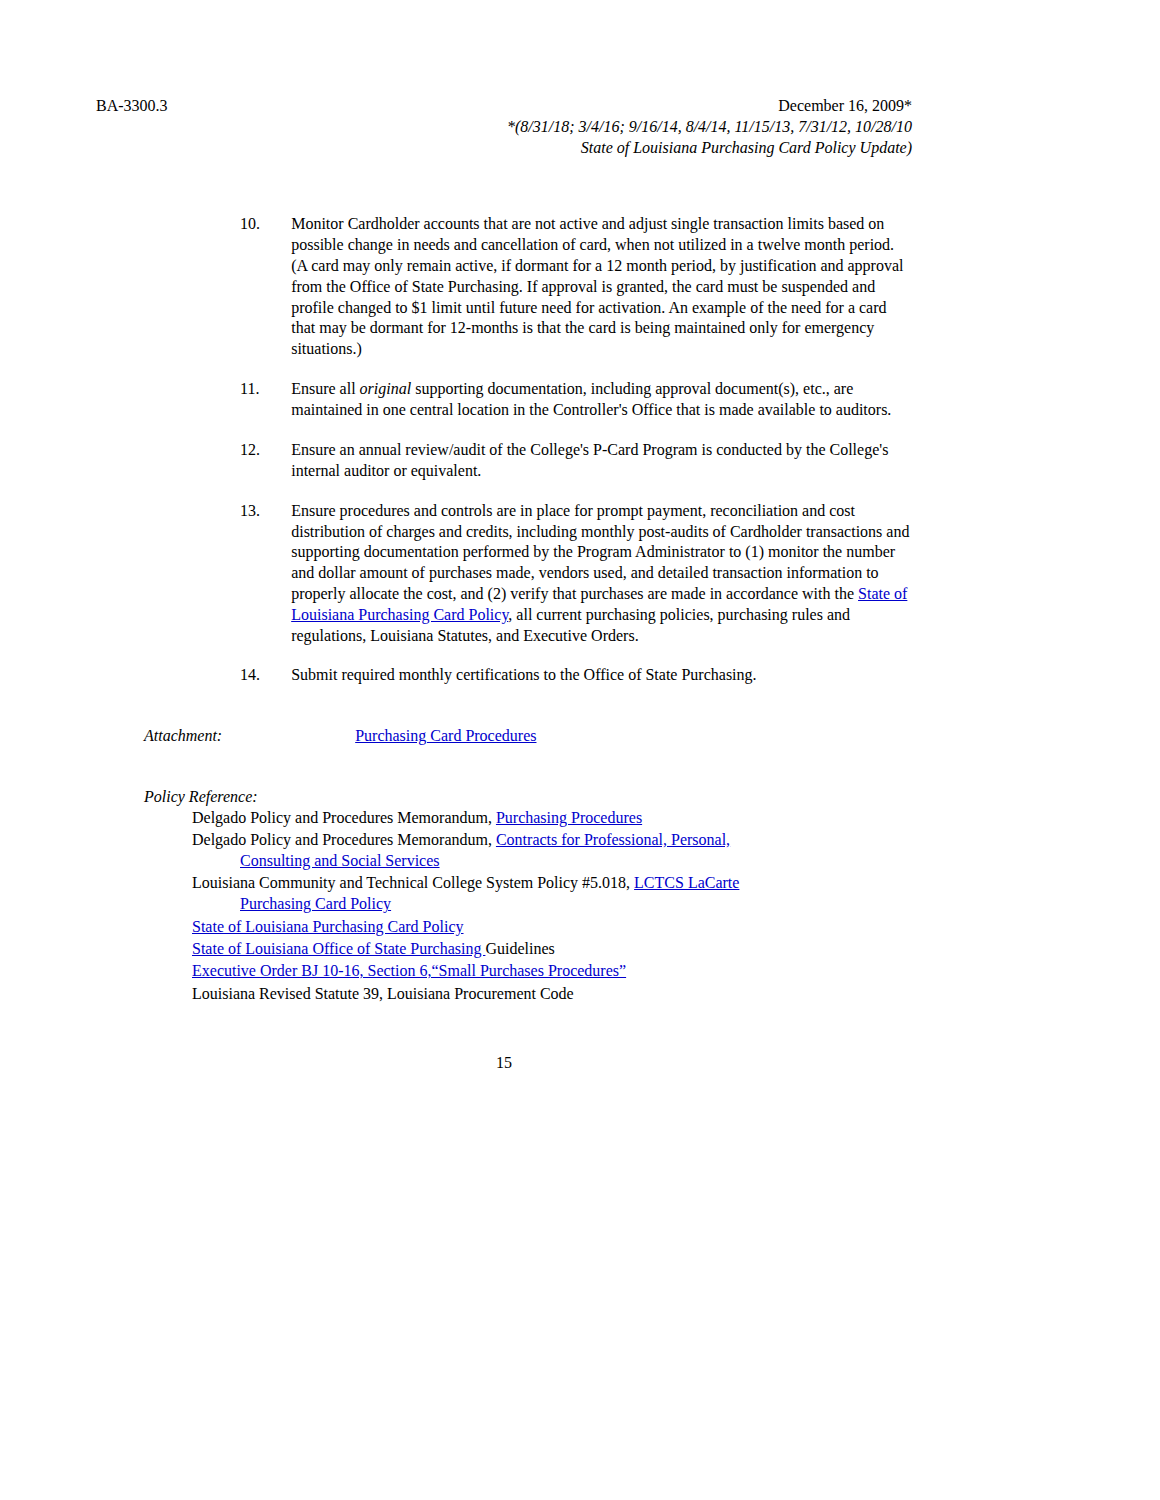BA-3300.3
December 16, 2009*
*(8/31/18; 3/4/16; 9/16/14, 8/4/14, 11/15/13, 7/31/12, 10/28/10
State of Louisiana Purchasing Card Policy Update)
10. Monitor Cardholder accounts that are not active and adjust single transaction limits based on possible change in needs and cancellation of card, when not utilized in a twelve month period. (A card may only remain active, if dormant for a 12 month period, by justification and approval from the Office of State Purchasing. If approval is granted, the card must be suspended and profile changed to $1 limit until future need for activation. An example of the need for a card that may be dormant for 12-months is that the card is being maintained only for emergency situations.)
11. Ensure all original supporting documentation, including approval document(s), etc., are maintained in one central location in the Controller's Office that is made available to auditors.
12. Ensure an annual review/audit of the College's P-Card Program is conducted by the College's internal auditor or equivalent.
13. Ensure procedures and controls are in place for prompt payment, reconciliation and cost distribution of charges and credits, including monthly post-audits of Cardholder transactions and supporting documentation performed by the Program Administrator to (1) monitor the number and dollar amount of purchases made, vendors used, and detailed transaction information to properly allocate the cost, and (2) verify that purchases are made in accordance with the State of Louisiana Purchasing Card Policy, all current purchasing policies, purchasing rules and regulations, Louisiana Statutes, and Executive Orders.
14. Submit required monthly certifications to the Office of State Purchasing.
Attachment:
Purchasing Card Procedures
Policy Reference:
Delgado Policy and Procedures Memorandum, Purchasing Procedures
Delgado Policy and Procedures Memorandum, Contracts for Professional, Personal, Consulting and Social Services
Louisiana Community and Technical College System Policy #5.018, LCTCS LaCarte Purchasing Card Policy
State of Louisiana Purchasing Card Policy
State of Louisiana Office of State Purchasing Guidelines
Executive Order BJ 10-16, Section 6,“Small Purchases Procedures”
Louisiana Revised Statute 39, Louisiana Procurement Code
15